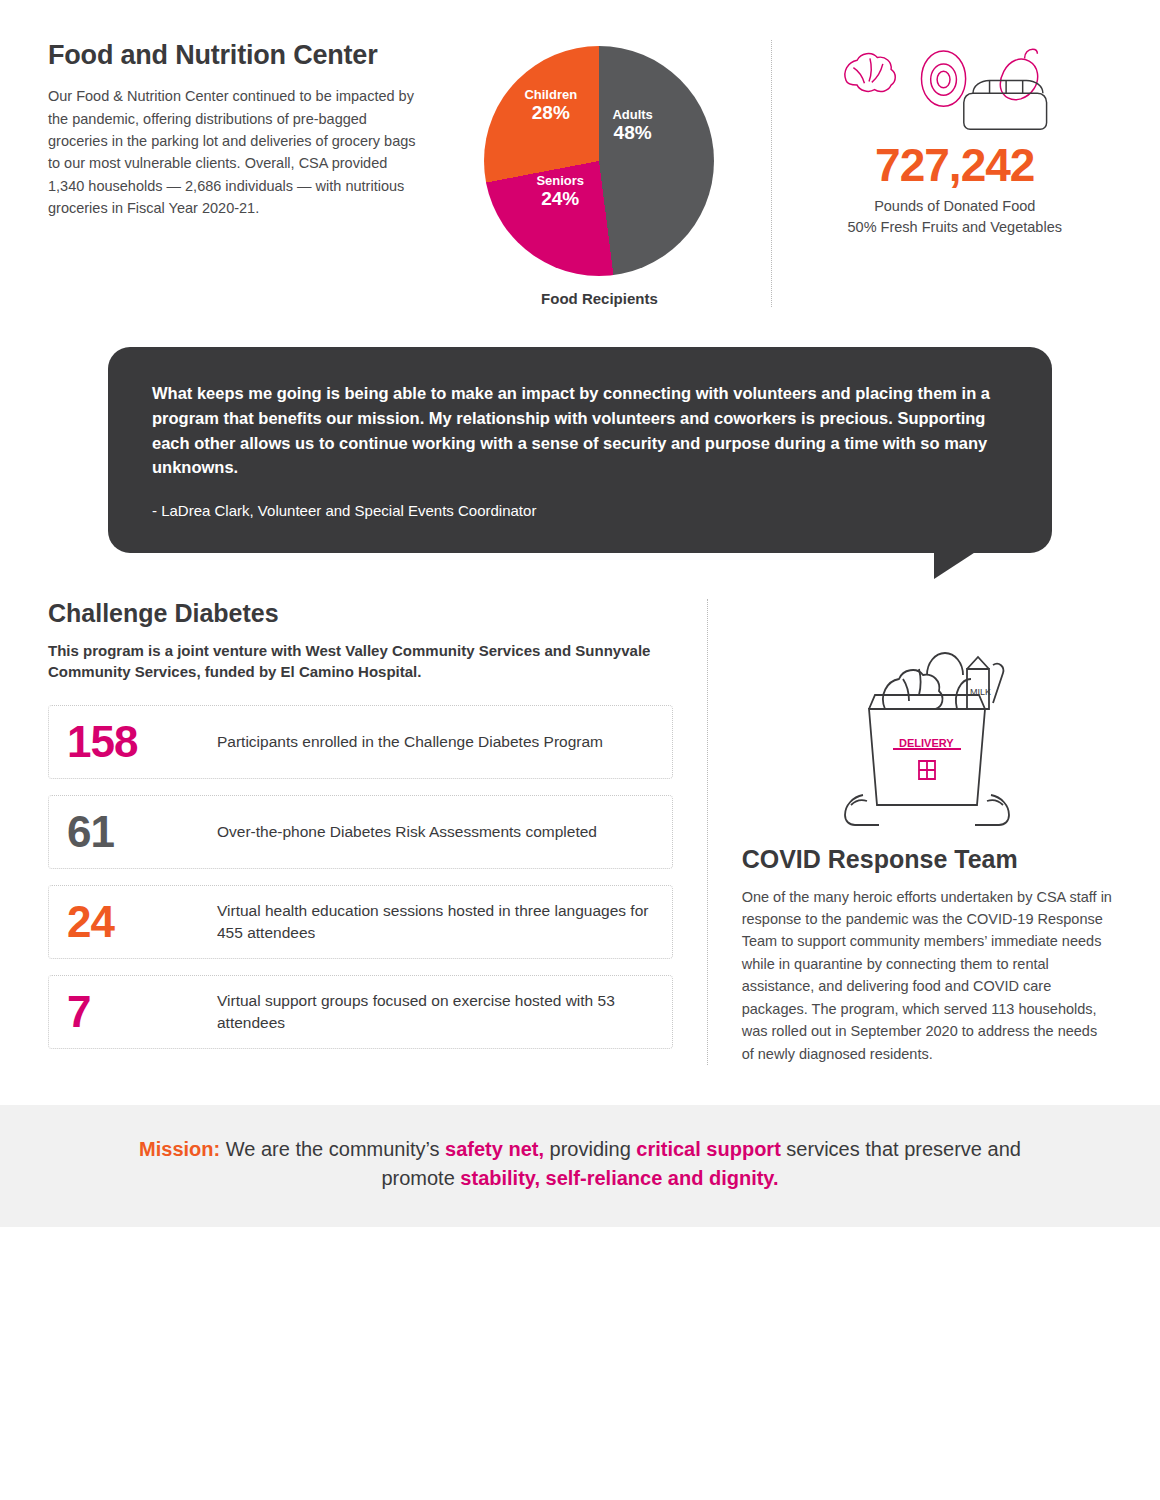Food and Nutrition Center
Our Food & Nutrition Center continued to be impacted by the pandemic, offering distributions of pre-bagged groceries in the parking lot and deliveries of grocery bags to our most vulnerable clients. Overall, CSA provided 1,340 households — 2,686 individuals — with nutritious groceries in Fiscal Year 2020-21.
Adults48%
Seniors24%
Children28%
Food Recipients
727,242
Pounds of Donated Food
50% Fresh Fruits and Vegetables
What keeps me going is being able to make an impact by connecting with volunteers and placing them in a program that benefits our mission. My relationship with volunteers and coworkers is precious. Supporting each other allows us to continue working with a sense of security and purpose during a time with so many unknowns.
- LaDrea Clark, Volunteer and Special Events Coordinator
Challenge Diabetes
This program is a joint venture with West Valley Community Services and Sunnyvale Community Services, funded by El Camino Hospital.
158
Participants enrolled in the Challenge Diabetes Program
61
Over-the-phone Diabetes Risk Assessments completed
24
Virtual health education sessions hosted in three languages for 455 attendees
7
Virtual support groups focused on exercise hosted with 53 attendees
MILK DELIVERY
COVID Response Team
One of the many heroic efforts undertaken by CSA staff in response to the pandemic was the COVID-19 Response Team to support community members’ immediate needs while in quarantine by connecting them to rental assistance, and delivering food and COVID care packages. The program, which served 113 households, was rolled out in September 2020 to address the needs of newly diagnosed residents.
Mission: We are the community’s safety net, providing critical support services that preserve and promote stability, self-reliance and dignity.